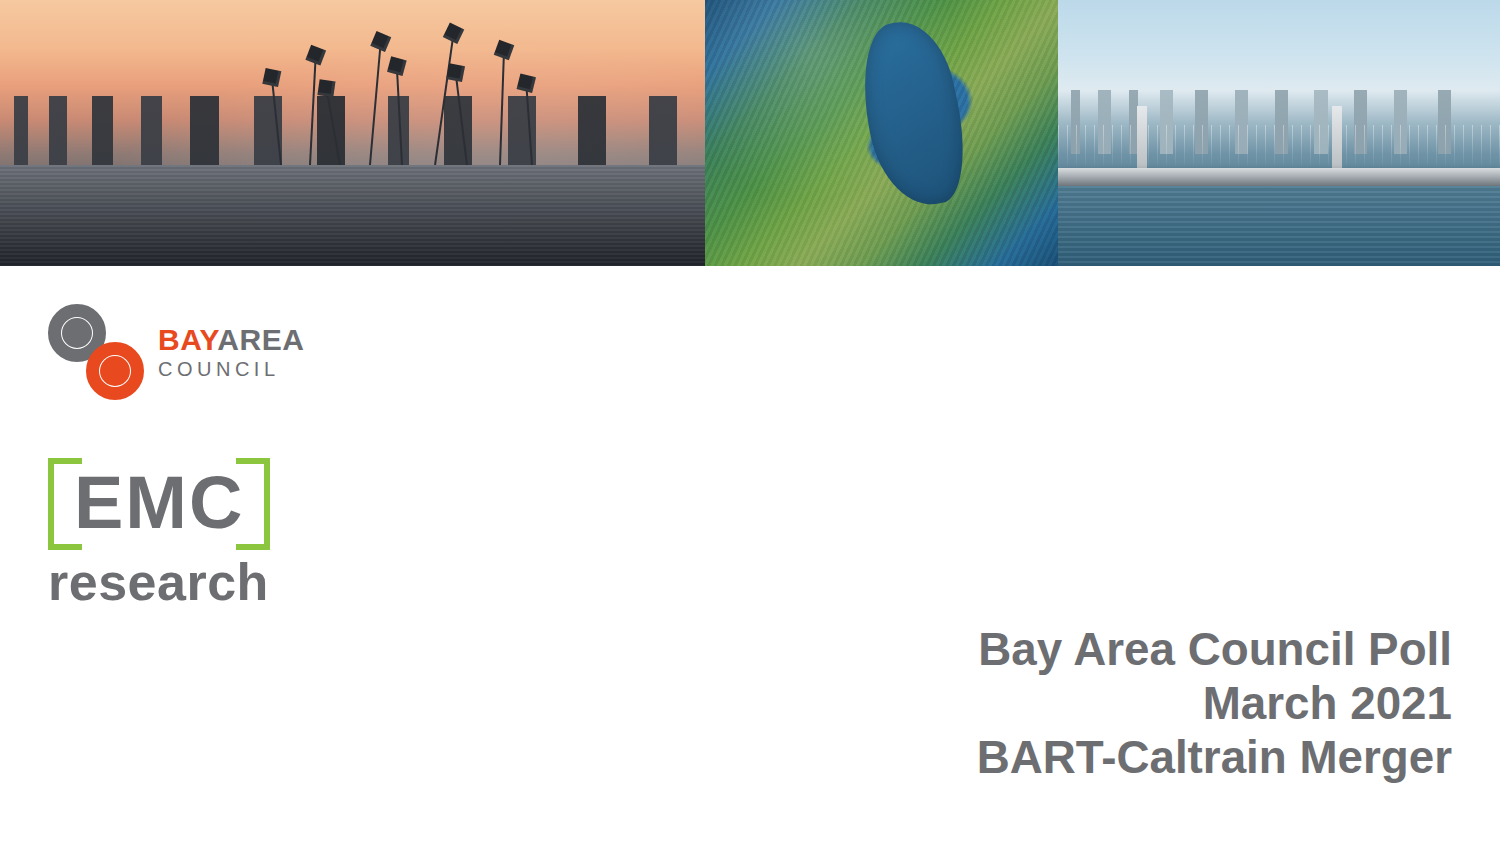BAY AREA
COUNCIL
EMC
research
Bay Area Council Poll March 2021 BART-Caltrain Merger